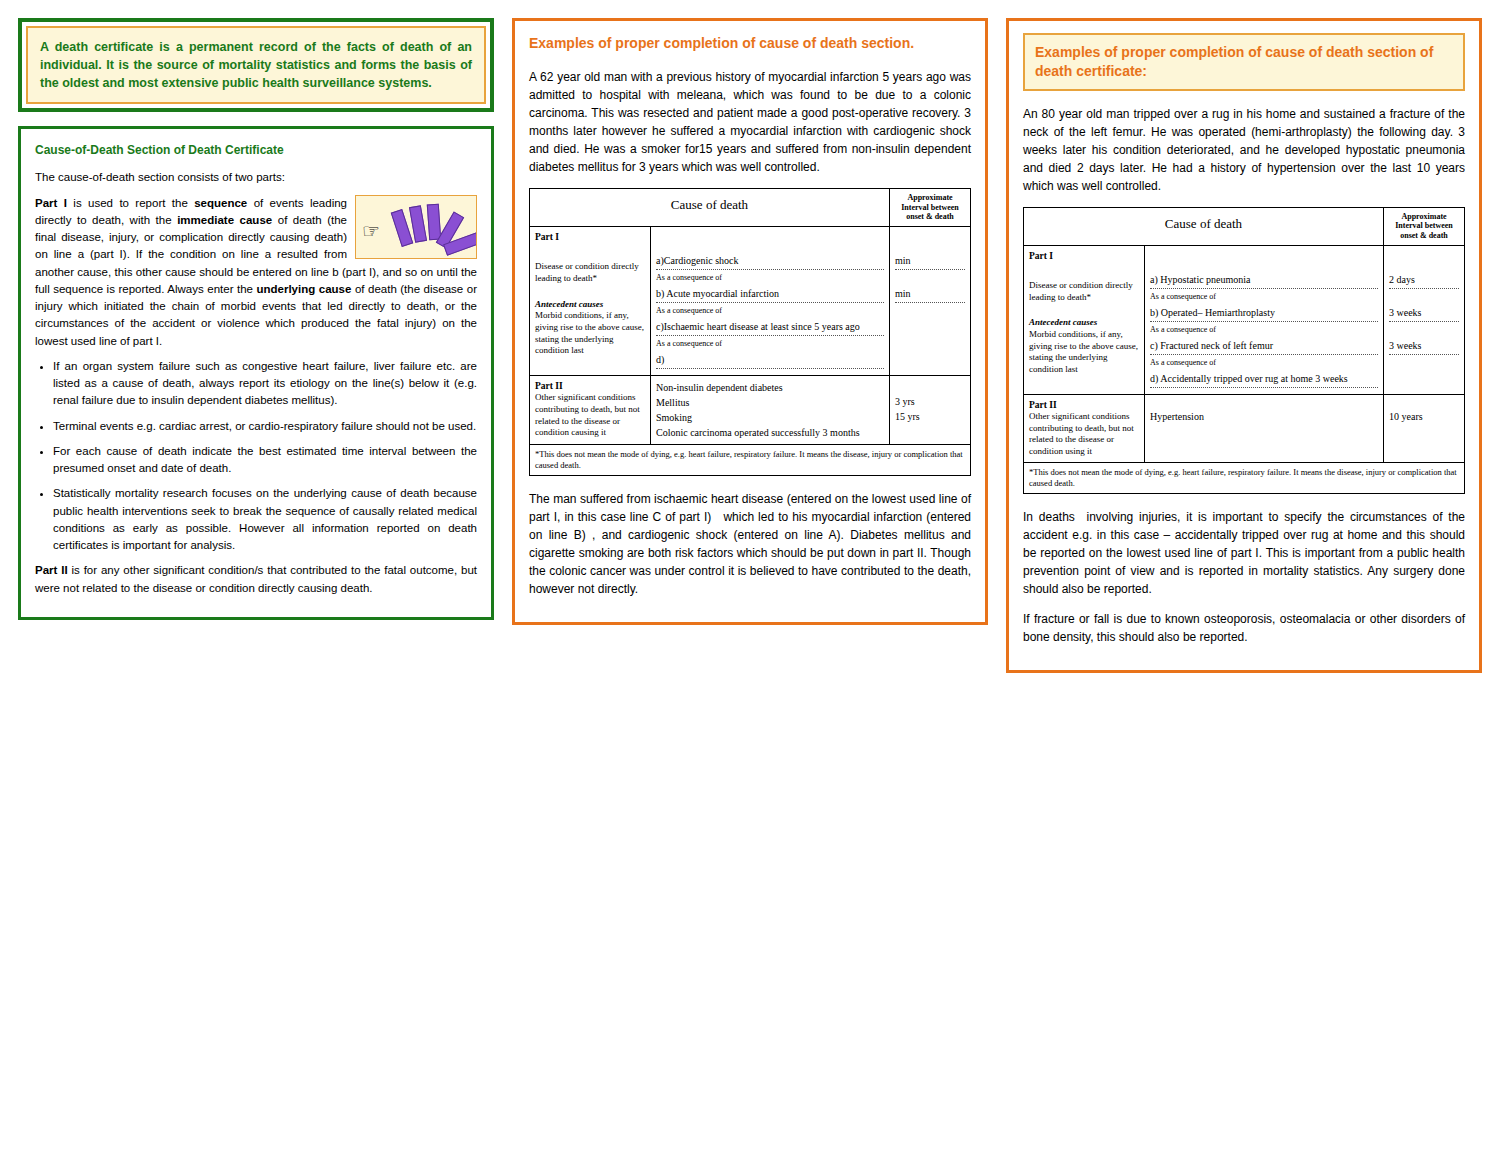A death certificate is a permanent record of the facts of death of an individual. It is the source of mortality statistics and forms the basis of the oldest and most extensive public health surveillance systems.
Cause-of-Death Section of Death Certificate
The cause-of-death section consists of two parts:
☞
Part I is used to report the sequence of events leading directly to death, with the immediate cause of death (the final disease, injury, or complication directly causing death) on line a (part I). If the condition on line a resulted from another cause, this other cause should be entered on line b (part I), and so on until the full sequence is reported. Always enter the underlying cause of death (the disease or injury which initiated the chain of morbid events that led directly to death, or the circumstances of the accident or violence which produced the fatal injury) on the lowest used line of part I.
If an organ system failure such as congestive heart failure, liver failure etc. are listed as a cause of death, always report its etiology on the line(s) below it (e.g. renal failure due to insulin dependent diabetes mellitus).
Terminal events e.g. cardiac arrest, or cardio-respiratory failure should not be used.
For each cause of death indicate the best estimated time interval between the presumed onset and date of death.
Statistically mortality research focuses on the underlying cause of death because public health interventions seek to break the sequence of causally related medical conditions as early as possible. However all information reported on death certificates is important for analysis.
Part II is for any other significant condition/s that contributed to the fatal outcome, but were not related to the disease or condition directly causing death.
Examples of proper completion of cause of death section.
A 62 year old man with a previous history of myocardial infarction 5 years ago was admitted to hospital with meleana, which was found to be due to a colonic carcinoma. This was resected and patient made a good post-operative recovery. 3 months later however he suffered a myocardial infarction with cardiogenic shock and died. He was a smoker for15 years and suffered from non-insulin dependent diabetes mellitus for 3 years which was well controlled.
| Cause of death | Approximate Interval between onset & death |
| Part I Disease or condition directly leading to death* Antecedent causes Morbid conditions, if any, giving rise to the above cause, stating the underlying condition last | a)Cardiogenic shock As a consequence of b) Acute myocardial infarction As a consequence of c)Ischaemic heart disease at least since 5 years ago As a consequence of d) | min min |
| Part II Other significant conditions contributing to death, but not related to the disease or condition causing it | Non-insulin dependent diabetes Mellitus Smoking Colonic carcinoma operated successfully 3 months | 3 yrs 15 yrs |
| *This does not mean the mode of dying, e.g. heart failure, respiratory failure. It means the disease, injury or complication that caused death. |
The man suffered from ischaemic heart disease (entered on the lowest used line of part I, in this case line C of part I) which led to his myocardial infarction (entered on line B) , and cardiogenic shock (entered on line A). Diabetes mellitus and cigarette smoking are both risk factors which should be put down in part II. Though the colonic cancer was under control it is believed to have contributed to the death, however not directly.
Examples of proper completion of cause of death section of death certificate:
An 80 year old man tripped over a rug in his home and sustained a fracture of the neck of the left femur. He was operated (hemi-arthroplasty) the following day. 3 weeks later his condition deteriorated, and he developed hypostatic pneumonia and died 2 days later. He had a history of hypertension over the last 10 years which was well controlled.
| Cause of death | Approximate Interval between onset & death |
| Part I Disease or condition directly leading to death* Antecedent causes Morbid conditions, if any, giving rise to the above cause, stating the underlying condition last | a) Hypostatic pneumonia As a consequence of b) Operated– Hemiarthroplasty As a consequence of c) Fractured neck of left femur As a consequence of d) Accidentally tripped over rug at home 3 weeks | 2 days 3 weeks 3 weeks |
| Part II Other significant conditions contributing to death, but not related to the disease or condition using it | Hypertension | 10 years |
| *This does not mean the mode of dying, e.g. heart failure, respiratory failure. It means the disease, injury or complication that caused death. |
In deaths involving injuries, it is important to specify the circumstances of the accident e.g. in this case – accidentally tripped over rug at home and this should be reported on the lowest used line of part I. This is important from a public health prevention point of view and is reported in mortality statistics. Any surgery done should also be reported.
If fracture or fall is due to known osteoporosis, osteomalacia or other disorders of bone density, this should also be reported.